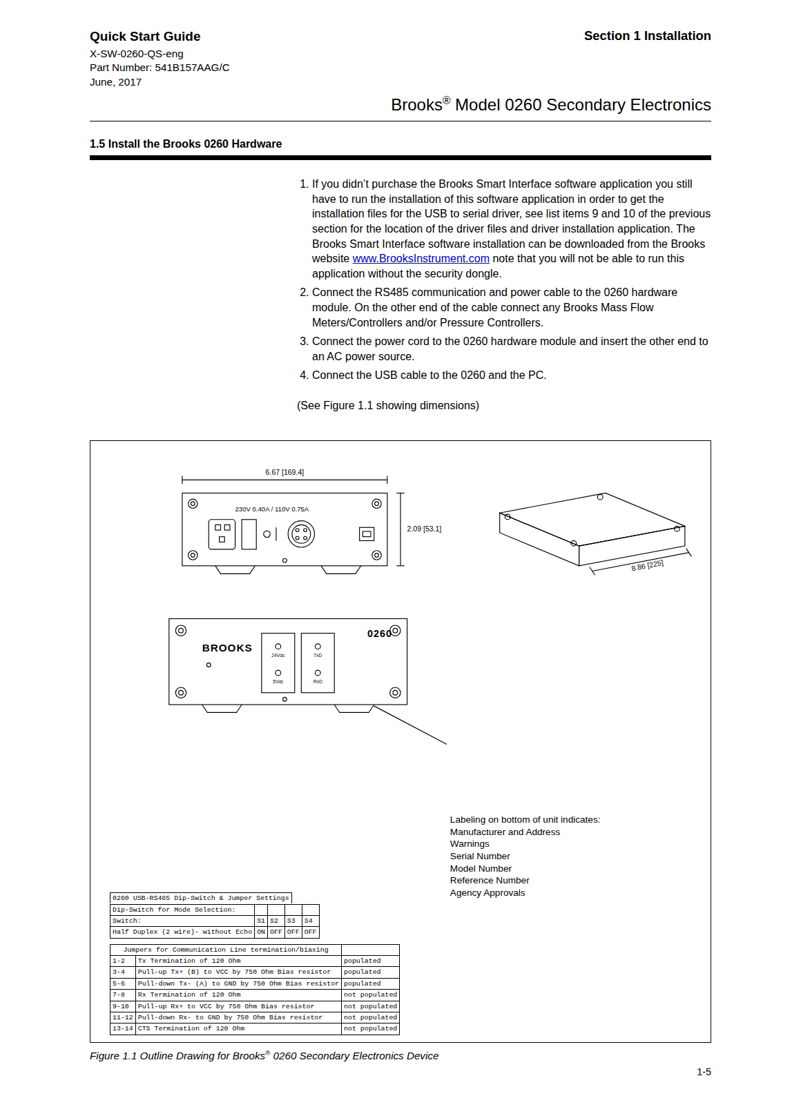Quick Start Guide X-SW-0260-QS-eng
Part Number: 541B157AAG/C
June, 2017
Section 1 Installation
Brooks® Model 0260 Secondary Electronics
1.5 Install the Brooks 0260 Hardware
If you didn’t purchase the Brooks Smart Interface software application you still have to run the installation of this software application in order to get the installation files for the USB to serial driver, see list items 9 and 10 of the previous section for the location of the driver files and driver installation application. The Brooks Smart Interface software installation can be downloaded from the Brooks website www.BrooksInstrument.com note that you will not be able to run this application without the security dongle.
Connect the RS485 communication and power cable to the 0260 hardware module. On the other end of the cable connect any Brooks Mass Flow Meters/Controllers and/or Pressure Controllers.
Connect the power cord to the 0260 hardware module and insert the other end to an AC power source.
Connect the USB cable to the 0260 and the PC.
(See Figure 1.1 showing dimensions)
6.67 [169.4] 230V 0.40A / 110V 0.75A 2.09 [53.1] 8.86 [225] BROOKS 0260 24Vdc 5Vdc TxD RxD
Labeling on bottom of unit indicates:
Manufacturer and Address
Warnings
Serial Number
Model Number
Reference Number
Agency Approvals
0260 USB-RS485 Dip-Switch & Jumper Settings
| Dip-Switch for Mode Selection: | | | | |
| Switch: | S1 | S2 | S3 | S4 |
| Half Duplex (2 wire)- without Echo | ON | OFF | OFF | OFF |
| Jumpers for Communication Line termination/biasing | |
| 1-2 | Tx Termination of 120 Ohm | populated |
| 3-4 | Pull-up Tx+ (B) to VCC by 750 Ohm Bias resistor | populated |
| 5-6 | Pull-down Tx- (A) to GND by 750 Ohm Bias resistor | populated |
| 7-8 | Rx Termination of 120 Ohm | not populated |
| 9-10 | Pull-up Rx+ to VCC by 750 Ohm Bias resistor | not populated |
| 11-12 | Pull-down Rx- to GND by 750 Ohm Bias resistor | not populated |
| 13-14 | CTS Termination of 120 Ohm | not populated |
Figure 1.1 Outline Drawing for Brooks® 0260 Secondary Electronics Device
1-5